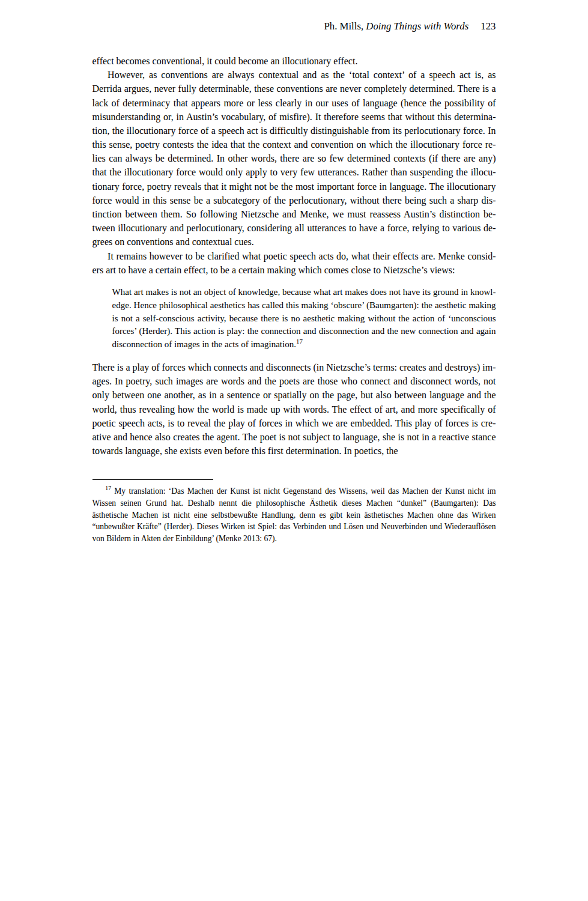Ph. Mills, Doing Things with Words 123
effect becomes conventional, it could become an illocutionary effect.
However, as conventions are always contextual and as the ‘total context’ of a speech act is, as Derrida argues, never fully determinable, these conventions are never completely determined. There is a lack of determinacy that appears more or less clearly in our uses of language (hence the possibility of misunderstanding or, in Austin’s vocabulary, of misfire). It therefore seems that without this determination, the illocutionary force of a speech act is difficultly distinguishable from its perlocutionary force. In this sense, poetry contests the idea that the context and convention on which the illocutionary force relies can always be determined. In other words, there are so few determined contexts (if there are any) that the illocutionary force would only apply to very few utterances. Rather than suspending the illocutionary force, poetry reveals that it might not be the most important force in language. The illocutionary force would in this sense be a subcategory of the perlocutionary, without there being such a sharp distinction between them. So following Nietzsche and Menke, we must reassess Austin’s distinction between illocutionary and perlocutionary, considering all utterances to have a force, relying to various degrees on conventions and contextual cues.
It remains however to be clarified what poetic speech acts do, what their effects are. Menke considers art to have a certain effect, to be a certain making which comes close to Nietzsche’s views:
What art makes is not an object of knowledge, because what art makes does not have its ground in knowledge. Hence philosophical aesthetics has called this making ‘obscure’ (Baumgarten): the aesthetic making is not a self-conscious activity, because there is no aesthetic making without the action of ‘unconscious forces’ (Herder). This action is play: the connection and disconnection and the new connection and again disconnection of images in the acts of imagination.17
There is a play of forces which connects and disconnects (in Nietzsche’s terms: creates and destroys) images. In poetry, such images are words and the poets are those who connect and disconnect words, not only between one another, as in a sentence or spatially on the page, but also between language and the world, thus revealing how the world is made up with words. The effect of art, and more specifically of poetic speech acts, is to reveal the play of forces in which we are embedded. This play of forces is creative and hence also creates the agent. The poet is not subject to language, she is not in a reactive stance towards language, she exists even before this first determination. In poetics, the
17 My translation: ‘Das Machen der Kunst ist nicht Gegenstand des Wissens, weil das Machen der Kunst nicht im Wissen seinen Grund hat. Deshalb nennt die philosophische Ästhetik dieses Machen “dunkel” (Baumgarten): Das ästhetische Machen ist nicht eine selbstbewußte Handlung, denn es gibt kein ästhetisches Machen ohne das Wirken “unbewußter Kräfte” (Herder). Dieses Wirken ist Spiel: das Verbinden und Lösen und Neuverbinden und Wiederauflösen von Bildern in Akten der Einbildung’ (Menke 2013: 67).